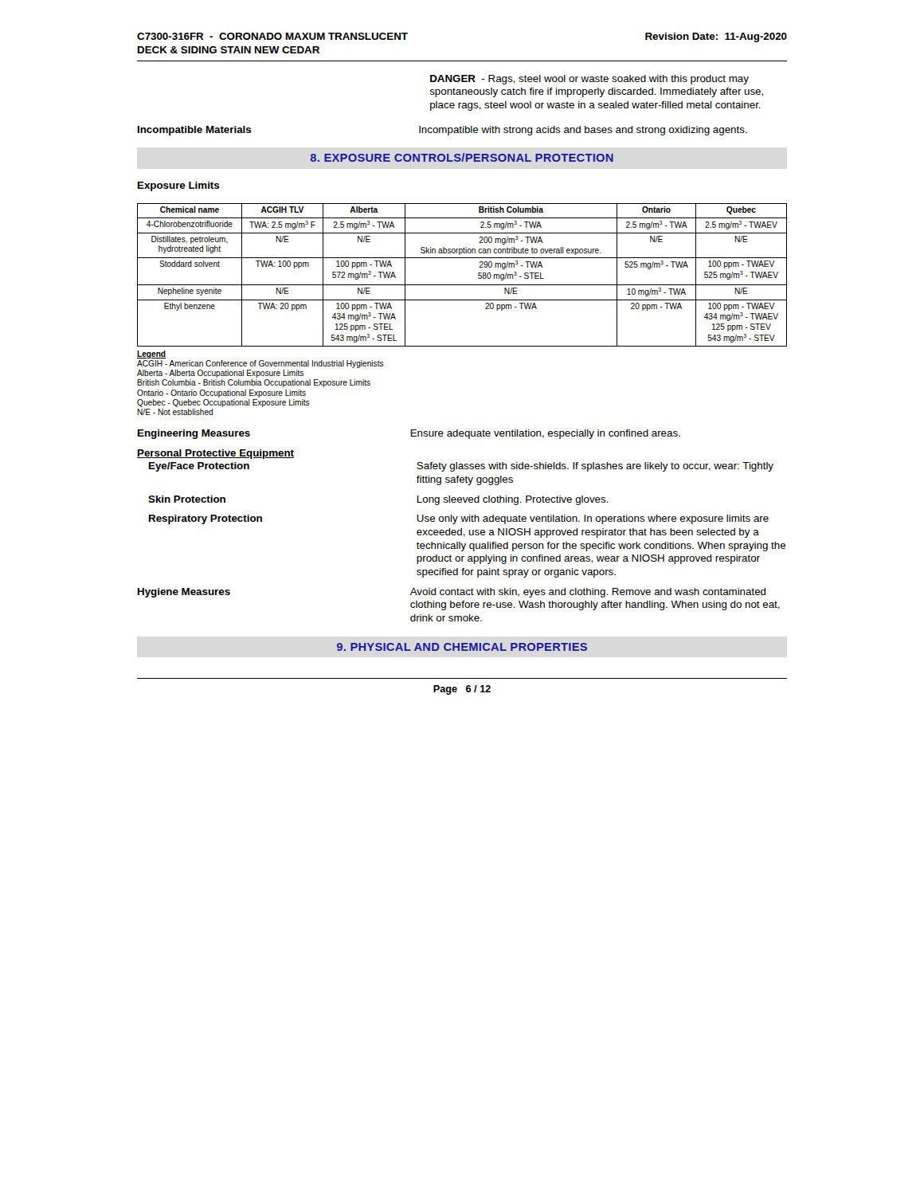C7300-316FR - CORONADO MAXUM TRANSLUCENT
DECK & SIDING STAIN NEW CEDAR
Revision Date: 11-Aug-2020
DANGER - Rags, steel wool or waste soaked with this product may spontaneously catch fire if improperly discarded. Immediately after use, place rags, steel wool or waste in a sealed water-filled metal container.
Incompatible Materials
Incompatible with strong acids and bases and strong oxidizing agents.
8. EXPOSURE CONTROLS/PERSONAL PROTECTION
Exposure Limits
| Chemical name | ACGIH TLV | Alberta | British Columbia | Ontario | Quebec |
| --- | --- | --- | --- | --- | --- |
| 4-Chlorobenzotrifluoride | TWA: 2.5 mg/m 3 F | 2.5 mg/m 3 - TWA | 2.5 mg/m 3 - TWA | 2.5 mg/m 3 - TWA | 2.5 mg/m 3 - TWAEV |
| Distillates, petroleum, hydrotreated light | N/E | N/E | 200 mg/m 3 - TWA Skin absorption can contribute to overall exposure. | N/E | N/E |
| Stoddard solvent | TWA: 100 ppm | 100 ppm - TWA 572 mg/m 3 - TWA | 290 mg/m 3 - TWA 580 mg/m 3 - STEL | 525 mg/m 3 - TWA | 100 ppm - TWAEV 525 mg/m 3 - TWAEV |
| Nepheline syenite | N/E | N/E | N/E | 10 mg/m 3 - TWA | N/E |
| Ethyl benzene | TWA: 20 ppm | 100 ppm - TWA 434 mg/m 3 - TWA 125 ppm - STEL 543 mg/m 3 - STEL | 20 ppm - TWA | 20 ppm - TWA | 100 ppm - TWAEV 434 mg/m 3 - TWAEV 125 ppm - STEV 543 mg/m 3 - STEV |
Legend
ACGIH - American Conference of Governmental Industrial Hygienists
Alberta - Alberta Occupational Exposure Limits
British Columbia - British Columbia Occupational Exposure Limits
Ontario - Ontario Occupational Exposure Limits
Quebec - Quebec Occupational Exposure Limits
N/E - Not established
Engineering Measures
Ensure adequate ventilation, especially in confined areas.
Personal Protective Equipment
Eye/Face Protection
Safety glasses with side-shields. If splashes are likely to occur, wear: Tightly fitting safety goggles
Skin Protection
Long sleeved clothing. Protective gloves.
Respiratory Protection
Use only with adequate ventilation. In operations where exposure limits are exceeded, use a NIOSH approved respirator that has been selected by a technically qualified person for the specific work conditions. When spraying the product or applying in confined areas, wear a NIOSH approved respirator specified for paint spray or organic vapors.
Hygiene Measures
Avoid contact with skin, eyes and clothing. Remove and wash contaminated clothing before re-use. Wash thoroughly after handling. When using do not eat, drink or smoke.
9. PHYSICAL AND CHEMICAL PROPERTIES
Page 6 / 12